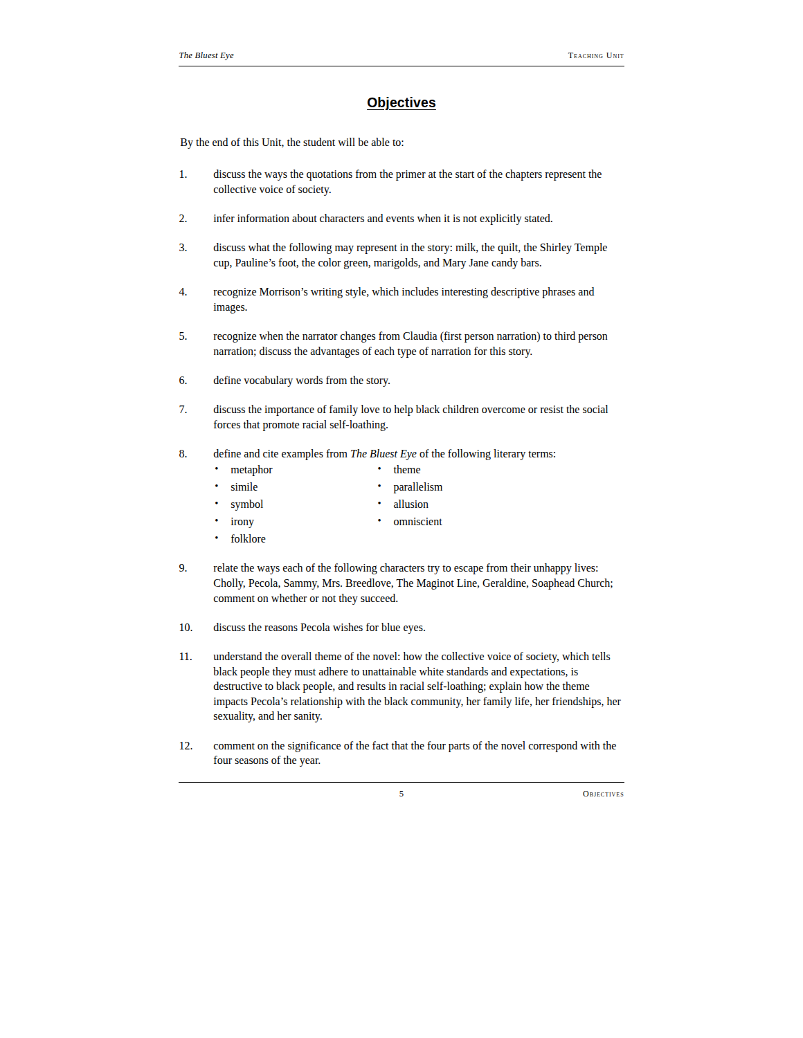The Bluest Eye Teaching Unit
Objectives
By the end of this Unit, the student will be able to:
discuss the ways the quotations from the primer at the start of the chapters represent the collective voice of society.
infer information about characters and events when it is not explicitly stated.
discuss what the following may represent in the story: milk, the quilt, the Shirley Temple cup, Pauline’s foot, the color green, marigolds, and Mary Jane candy bars.
recognize Morrison’s writing style, which includes interesting descriptive phrases and images.
recognize when the narrator changes from Claudia (first person narration) to third person narration; discuss the advantages of each type of narration for this story.
define vocabulary words from the story.
discuss the importance of family love to help black children overcome or resist the social forces that promote racial self-loathing.
define and cite examples from The Bluest Eye of the following literary terms:
metaphor
theme
simile
parallelism
symbol
allusion
irony
omniscient
folklore
relate the ways each of the following characters try to escape from their unhappy lives: Cholly, Pecola, Sammy, Mrs. Breedlove, The Maginot Line, Geraldine, Soaphead Church; comment on whether or not they succeed.
discuss the reasons Pecola wishes for blue eyes.
understand the overall theme of the novel: how the collective voice of society, which tells black people they must adhere to unattainable white standards and expectations, is destructive to black people, and results in racial self-loathing; explain how the theme impacts Pecola’s relationship with the black community, her family life, her friendships, her sexuality, and her sanity.
comment on the significance of the fact that the four parts of the novel correspond with the four seasons of the year.
5 Objectives